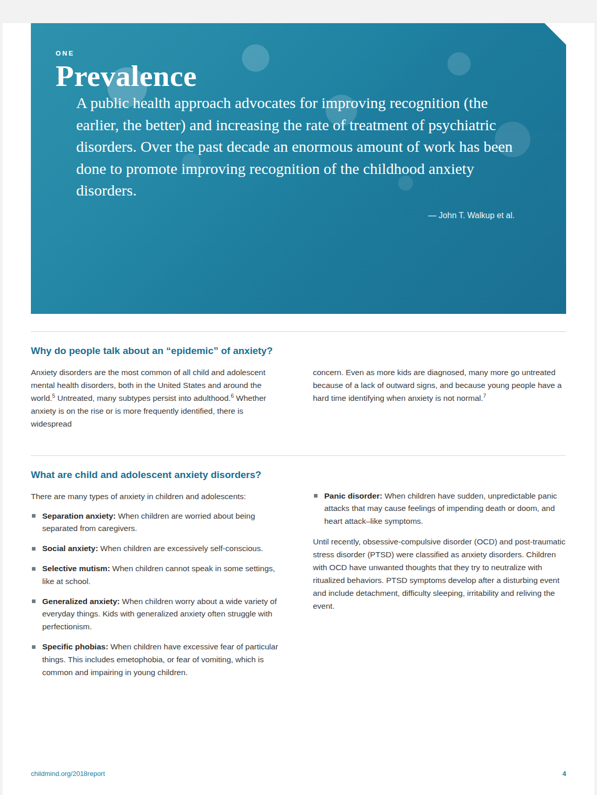ONE
Prevalence
A public health approach advocates for improving recognition (the earlier, the better) and increasing the rate of treatment of psychiatric disorders. Over the past decade an enormous amount of work has been done to promote improving recognition of the childhood anxiety disorders.
— John T. Walkup et al.
Why do people talk about an “epidemic” of anxiety?
Anxiety disorders are the most common of all child and adolescent mental health disorders, both in the United States and around the world.5 Untreated, many subtypes persist into adulthood.6 Whether anxiety is on the rise or is more frequently identified, there is widespread
concern. Even as more kids are diagnosed, many more go untreated because of a lack of outward signs, and because young people have a hard time identifying when anxiety is not normal.7
What are child and adolescent anxiety disorders?
There are many types of anxiety in children and adolescents:
Separation anxiety: When children are worried about being separated from caregivers.
Social anxiety: When children are excessively self-conscious.
Selective mutism: When children cannot speak in some settings, like at school.
Generalized anxiety: When children worry about a wide variety of everyday things. Kids with generalized anxiety often struggle with perfectionism.
Specific phobias: When children have excessive fear of particular things. This includes emetophobia, or fear of vomiting, which is common and impairing in young children.
Panic disorder: When children have sudden, unpredictable panic attacks that may cause feelings of impending death or doom, and heart attack–like symptoms.
Until recently, obsessive-compulsive disorder (OCD) and post-traumatic stress disorder (PTSD) were classified as anxiety disorders. Children with OCD have unwanted thoughts that they try to neutralize with ritualized behaviors. PTSD symptoms develop after a disturbing event and include detachment, difficulty sleeping, irritability and reliving the event.
childmind.org/2018report 4